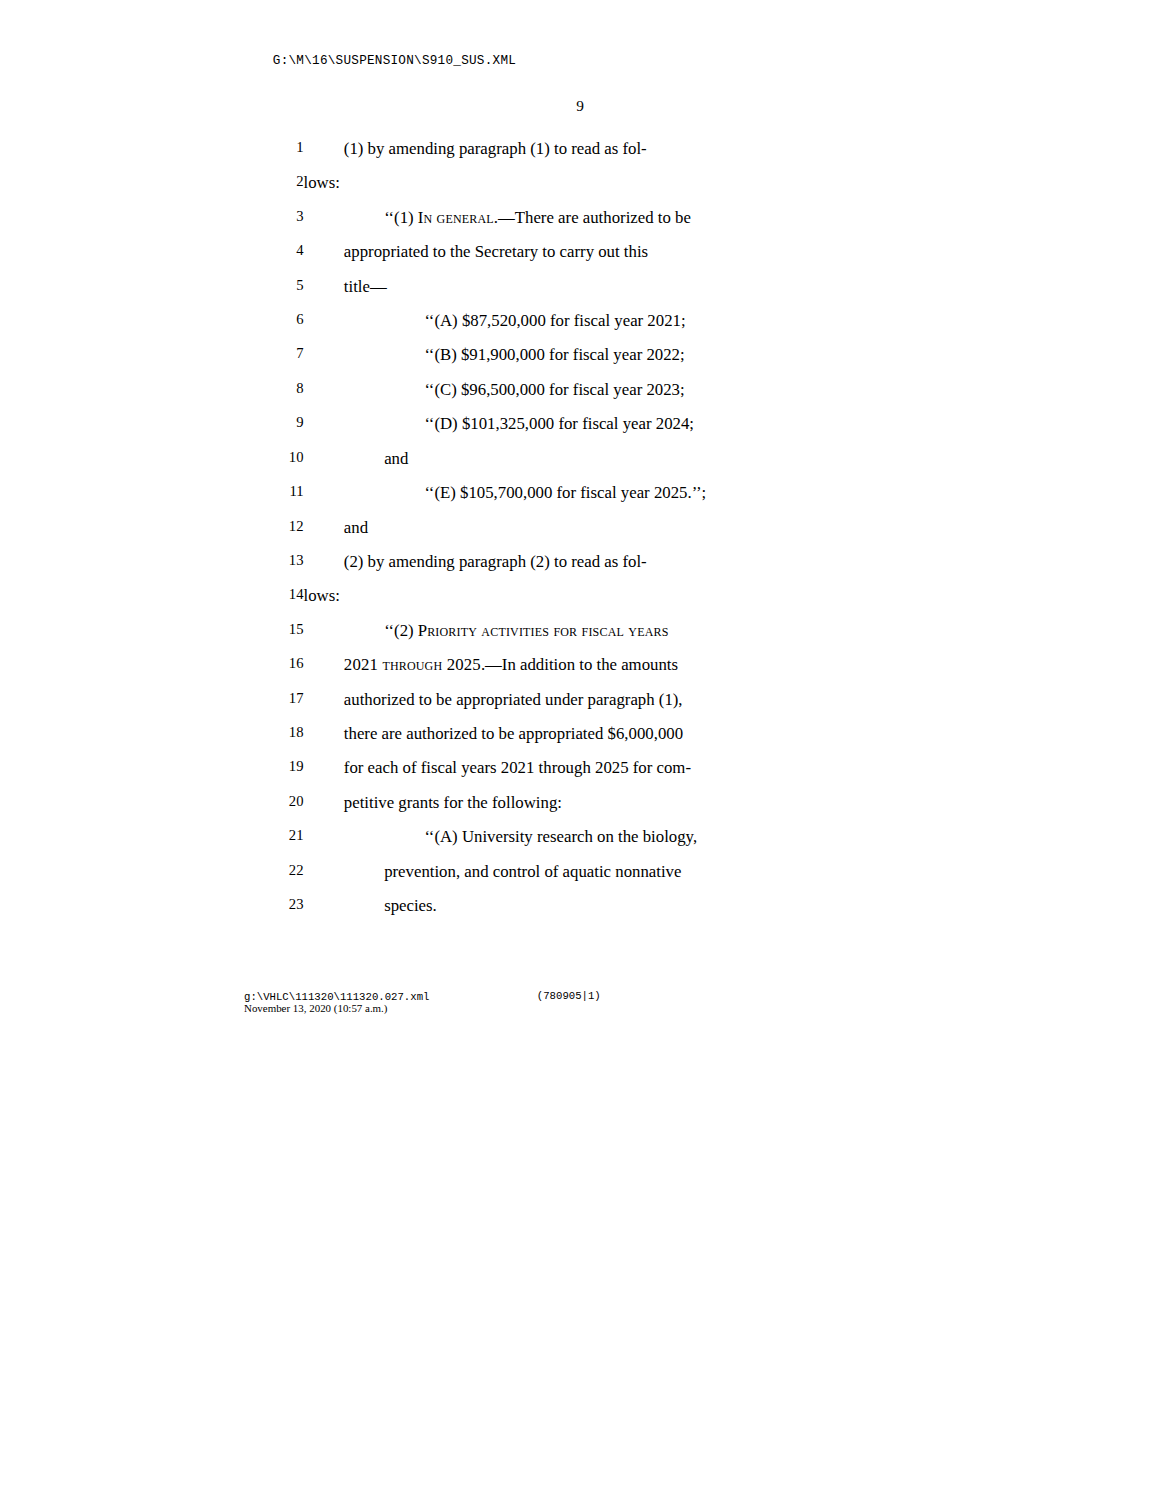G:\M\16\SUSPENSION\S910_SUS.XML
9
| 1 | (1) by amending paragraph (1) to read as fol- |
| 2 | lows: |
| 3 | ‘‘(1) I n general .—There are authorized to be |
| 4 | appropriated to the Secretary to carry out this |
| 5 | title— |
| 6 | ‘‘(A) $87,520,000 for fiscal year 2021; |
| 7 | ‘‘(B) $91,900,000 for fiscal year 2022; |
| 8 | ‘‘(C) $96,500,000 for fiscal year 2023; |
| 9 | ‘‘(D) $101,325,000 for fiscal year 2024; |
| 10 | and |
| 11 | ‘‘(E) $105,700,000 for fiscal year 2025.’’; |
| 12 | and |
| 13 | (2) by amending paragraph (2) to read as fol- |
| 14 | lows: |
| 15 | ‘‘(2) P riority activities for fiscal years |
| 16 | 2021 through 2025 .—In addition to the amounts |
| 17 | authorized to be appropriated under paragraph (1), |
| 18 | there are authorized to be appropriated $6,000,000 |
| 19 | for each of fiscal years 2021 through 2025 for com- |
| 20 | petitive grants for the following: |
| 21 | ‘‘(A) University research on the biology, |
| 22 | prevention, and control of aquatic nonnative |
| 23 | species. |
g:\VHLC\111320\111320.027.xml (780905|1)
November 13, 2020 (10:57 a.m.)